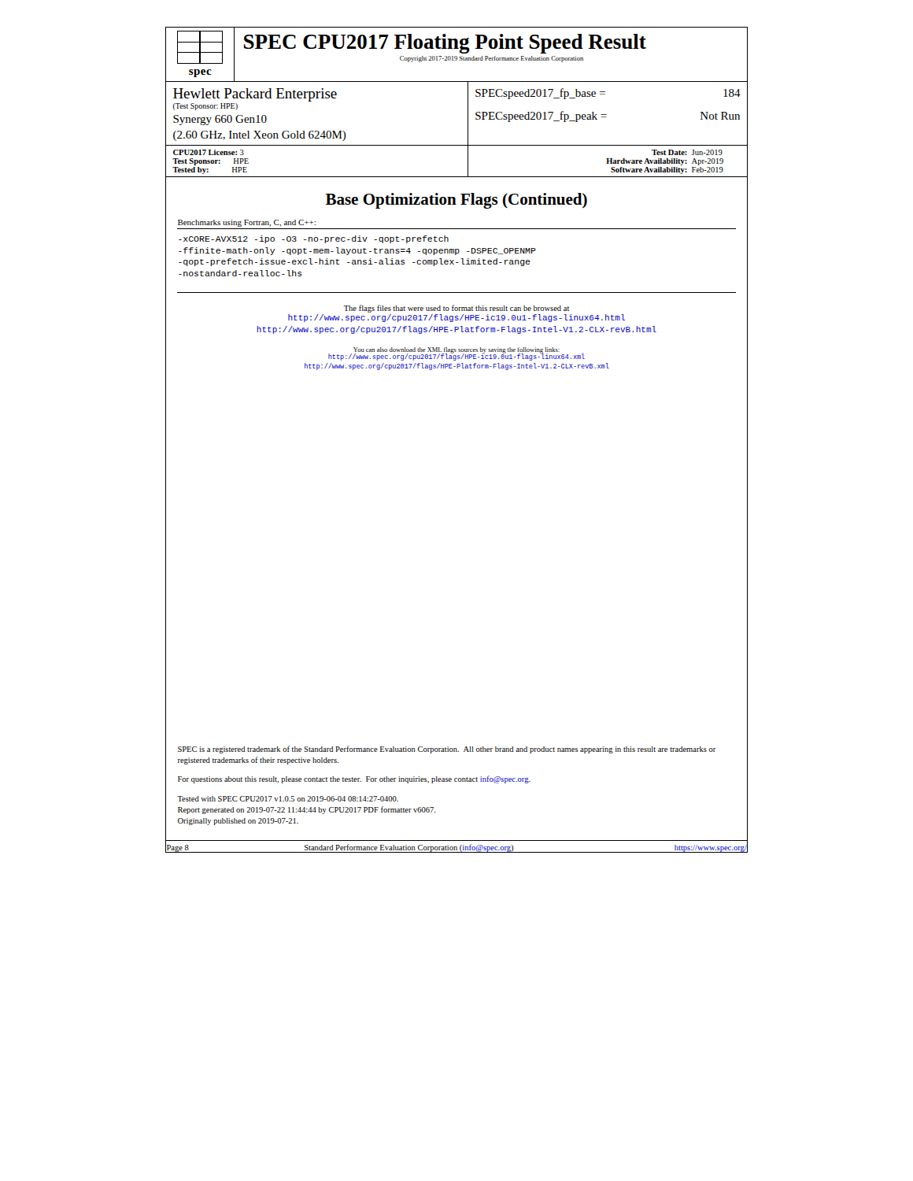spec
SPEC CPU2017 Floating Point Speed Result
Copyright 2017-2019 Standard Performance Evaluation Corporation
Hewlett Packard Enterprise
(Test Sponsor: HPE)
Synergy 660 Gen10
(2.60 GHz, Intel Xeon Gold 6240M)
SPECspeed2017_fp_base =184
SPECspeed2017_fp_peak =Not Run
CPU2017 License: 3
Test Sponsor: HPE
Tested by: HPE
Test Date: Jun-2019
Hardware Availability: Apr-2019
Software Availability: Feb-2019
Base Optimization Flags (Continued)
Benchmarks using Fortran, C, and C++:
-xCORE-AVX512 -ipo -O3 -no-prec-div -qopt-prefetch
-ffinite-math-only -qopt-mem-layout-trans=4 -qopenmp -DSPEC_OPENMP
-qopt-prefetch-issue-excl-hint -ansi-alias -complex-limited-range
-nostandard-realloc-lhs
The flags files that were used to format this result can be browsed at http://www.spec.org/cpu2017/flags/HPE-ic19.0u1-flags-linux64.html http://www.spec.org/cpu2017/flags/HPE-Platform-Flags-Intel-V1.2-CLX-revB.html
You can also download the XML flags sources by saving the following links: http://www.spec.org/cpu2017/flags/HPE-ic19.0u1-flags-linux64.xml http://www.spec.org/cpu2017/flags/HPE-Platform-Flags-Intel-V1.2-CLX-revB.xml
SPEC is a registered trademark of the Standard Performance Evaluation Corporation. All other brand and product names appearing in this result are trademarks or registered trademarks of their respective holders.
For questions about this result, please contact the tester. For other inquiries, please contact info@spec.org.
Tested with SPEC CPU2017 v1.0.5 on 2019-06-04 08:14:27-0400.
Report generated on 2019-07-22 11:44:44 by CPU2017 PDF formatter v6067.
Originally published on 2019-07-21.
Page 8
Standard Performance Evaluation Corporation (info@spec.org)
https://www.spec.org/